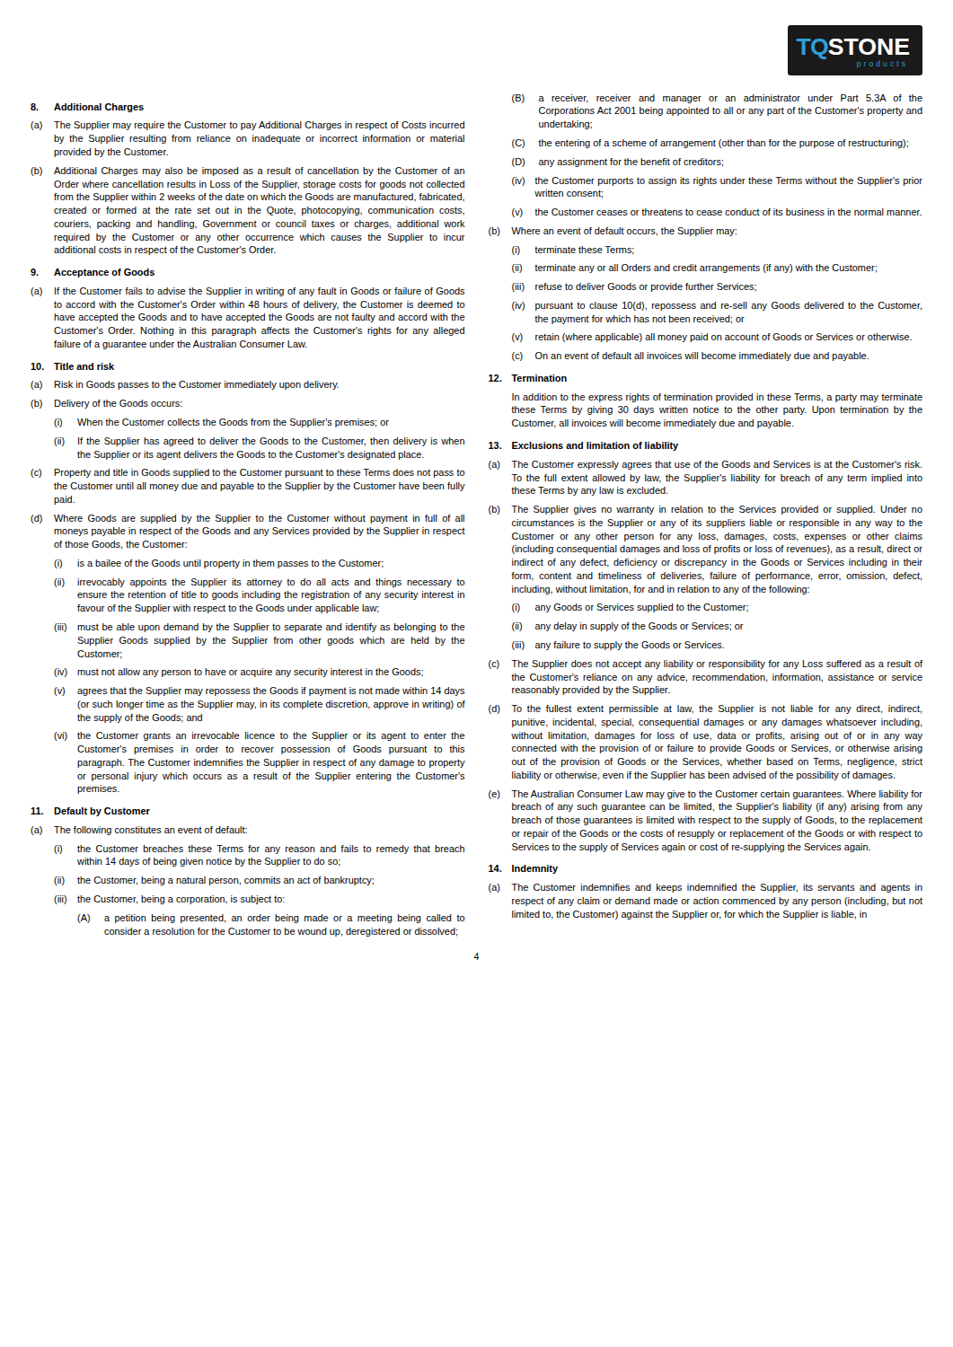TQ STONE products
8. Additional Charges
(a)
The Supplier may require the Customer to pay Additional Charges in respect of Costs incurred by the Supplier resulting from reliance on inadequate or incorrect information or material provided by the Customer.
(b)
Additional Charges may also be imposed as a result of cancellation by the Customer of an Order where cancellation results in Loss of the Supplier, storage costs for goods not collected from the Supplier within 2 weeks of the date on which the Goods are manufactured, fabricated, created or formed at the rate set out in the Quote, photocopying, communication costs, couriers, packing and handling, Government or council taxes or charges, additional work required by the Customer or any other occurrence which causes the Supplier to incur additional costs in respect of the Customer's Order.
9. Acceptance of Goods
(a)
If the Customer fails to advise the Supplier in writing of any fault in Goods or failure of Goods to accord with the Customer's Order within 48 hours of delivery, the Customer is deemed to have accepted the Goods and to have accepted the Goods are not faulty and accord with the Customer's Order. Nothing in this paragraph affects the Customer's rights for any alleged failure of a guarantee under the Australian Consumer Law.
10. Title and risk
(a)
Risk in Goods passes to the Customer immediately upon delivery.
(b)
Delivery of the Goods occurs:
(i)
When the Customer collects the Goods from the Supplier's premises; or
(ii)
If the Supplier has agreed to deliver the Goods to the Customer, then delivery is when the Supplier or its agent delivers the Goods to the Customer's designated place.
(c)
Property and title in Goods supplied to the Customer pursuant to these Terms does not pass to the Customer until all money due and payable to the Supplier by the Customer have been fully paid.
(d)
Where Goods are supplied by the Supplier to the Customer without payment in full of all moneys payable in respect of the Goods and any Services provided by the Supplier in respect of those Goods, the Customer:
(i)
is a bailee of the Goods until property in them passes to the Customer;
(ii)
irrevocably appoints the Supplier its attorney to do all acts and things necessary to ensure the retention of title to goods including the registration of any security interest in favour of the Supplier with respect to the Goods under applicable law;
(iii)
must be able upon demand by the Supplier to separate and identify as belonging to the Supplier Goods supplied by the Supplier from other goods which are held by the Customer;
(iv)
must not allow any person to have or acquire any security interest in the Goods;
(v)
agrees that the Supplier may repossess the Goods if payment is not made within 14 days (or such longer time as the Supplier may, in its complete discretion, approve in writing) of the supply of the Goods; and
(vi)
the Customer grants an irrevocable licence to the Supplier or its agent to enter the Customer's premises in order to recover possession of Goods pursuant to this paragraph. The Customer indemnifies the Supplier in respect of any damage to property or personal injury which occurs as a result of the Supplier entering the Customer's premises.
11. Default by Customer
(a)
The following constitutes an event of default:
(i)
the Customer breaches these Terms for any reason and fails to remedy that breach within 14 days of being given notice by the Supplier to do so;
(ii)
the Customer, being a natural person, commits an act of bankruptcy;
(iii)
the Customer, being a corporation, is subject to:
(A)
a petition being presented, an order being made or a meeting being called to consider a resolution for the Customer to be wound up, deregistered or dissolved;
(B)
a receiver, receiver and manager or an administrator under Part 5.3A of the Corporations Act 2001 being appointed to all or any part of the Customer's property and undertaking;
(C)
the entering of a scheme of arrangement (other than for the purpose of restructuring);
(D)
any assignment for the benefit of creditors;
(iv)
the Customer purports to assign its rights under these Terms without the Supplier's prior written consent;
(v)
the Customer ceases or threatens to cease conduct of its business in the normal manner.
(b)
Where an event of default occurs, the Supplier may:
(i)
terminate these Terms;
(ii)
terminate any or all Orders and credit arrangements (if any) with the Customer;
(iii)
refuse to deliver Goods or provide further Services;
(iv)
pursuant to clause 10(d), repossess and re-sell any Goods delivered to the Customer, the payment for which has not been received; or
(v)
retain (where applicable) all money paid on account of Goods or Services or otherwise.
(c)
On an event of default all invoices will become immediately due and payable.
12. Termination
In addition to the express rights of termination provided in these Terms, a party may terminate these Terms by giving 30 days written notice to the other party. Upon termination by the Customer, all invoices will become immediately due and payable.
13. Exclusions and limitation of liability
(a)
The Customer expressly agrees that use of the Goods and Services is at the Customer's risk. To the full extent allowed by law, the Supplier's liability for breach of any term implied into these Terms by any law is excluded.
(b)
The Supplier gives no warranty in relation to the Services provided or supplied. Under no circumstances is the Supplier or any of its suppliers liable or responsible in any way to the Customer or any other person for any loss, damages, costs, expenses or other claims (including consequential damages and loss of profits or loss of revenues), as a result, direct or indirect of any defect, deficiency or discrepancy in the Goods or Services including in their form, content and timeliness of deliveries, failure of performance, error, omission, defect, including, without limitation, for and in relation to any of the following:
(i)
any Goods or Services supplied to the Customer;
(ii)
any delay in supply of the Goods or Services; or
(iii)
any failure to supply the Goods or Services.
(c)
The Supplier does not accept any liability or responsibility for any Loss suffered as a result of the Customer's reliance on any advice, recommendation, information, assistance or service reasonably provided by the Supplier.
(d)
To the fullest extent permissible at law, the Supplier is not liable for any direct, indirect, punitive, incidental, special, consequential damages or any damages whatsoever including, without limitation, damages for loss of use, data or profits, arising out of or in any way connected with the provision of or failure to provide Goods or Services, or otherwise arising out of the provision of Goods or the Services, whether based on Terms, negligence, strict liability or otherwise, even if the Supplier has been advised of the possibility of damages.
(e)
The Australian Consumer Law may give to the Customer certain guarantees. Where liability for breach of any such guarantee can be limited, the Supplier's liability (if any) arising from any breach of those guarantees is limited with respect to the supply of Goods, to the replacement or repair of the Goods or the costs of resupply or replacement of the Goods or with respect to Services to the supply of Services again or cost of re-supplying the Services again.
14. Indemnity
(a)
The Customer indemnifies and keeps indemnified the Supplier, its servants and agents in respect of any claim or demand made or action commenced by any person (including, but not limited to, the Customer) against the Supplier or, for which the Supplier is liable, in
4